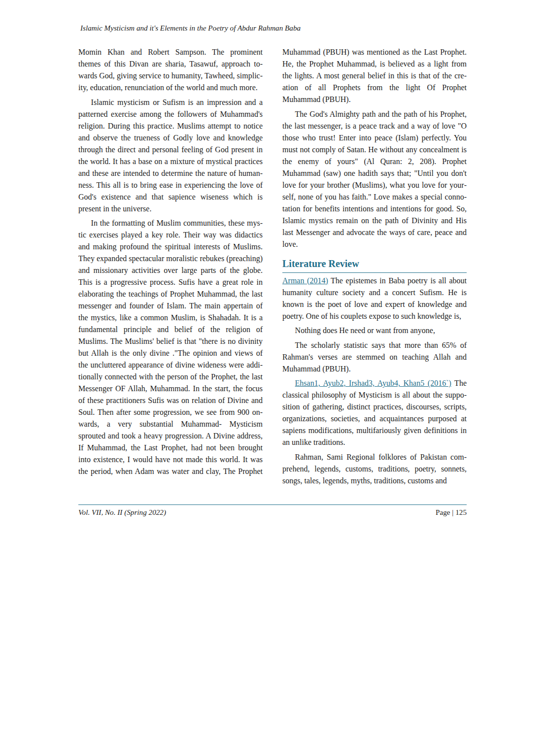Islamic Mysticism and it's Elements in the Poetry of Abdur Rahman Baba
Momin Khan and Robert Sampson. The prominent themes of this Divan are sharia, Tasawuf, approach towards God, giving service to humanity, Tawheed, simplicity, education, renunciation of the world and much more.
Islamic mysticism or Sufism is an impression and a patterned exercise among the followers of Muhammad's religion. During this practice. Muslims attempt to notice and observe the trueness of Godly love and knowledge through the direct and personal feeling of God present in the world. It has a base on a mixture of mystical practices and these are intended to determine the nature of humanness. This all is to bring ease in experiencing the love of God's existence and that sapience wiseness which is present in the universe.
In the formatting of Muslim communities, these mystic exercises played a key role. Their way was didactics and making profound the spiritual interests of Muslims. They expanded spectacular moralistic rebukes (preaching) and missionary activities over large parts of the globe. This is a progressive process. Sufis have a great role in elaborating the teachings of Prophet Muhammad, the last messenger and founder of Islam. The main appertain of the mystics, like a common Muslim, is Shahadah. It is a fundamental principle and belief of the religion of Muslims. The Muslims' belief is that "there is no divinity but Allah is the only divine ."The opinion and views of the uncluttered appearance of divine wideness were additionally connected with the person of the Prophet, the last Messenger OF Allah, Muhammad. In the start, the focus of these practitioners Sufis was on relation of Divine and Soul. Then after some progression, we see from 900 onwards, a very substantial Muhammad- Mysticism sprouted and took a heavy progression. A Divine address, If Muhammad, the Last Prophet, had not been brought into existence, I would have not made this world. It was the period, when Adam was water and clay, The Prophet Muhammad (PBUH) was mentioned as the Last Prophet. He, the Prophet Muhammad, is believed as a light from the lights. A most general belief in this is that of the creation of all Prophets from the light Of Prophet Muhammad (PBUH).
The God's Almighty path and the path of his Prophet, the last messenger, is a peace track and a way of love "O those who trust! Enter into peace (Islam) perfectly. You must not comply of Satan. He without any concealment is the enemy of yours" (Al Quran: 2, 208). Prophet Muhammad (saw) one hadith says that; "Until you don't love for your brother (Muslims), what you love for yourself, none of you has faith." Love makes a special connotation for benefits intentions and intentions for good. So, Islamic mystics remain on the path of Divinity and His last Messenger and advocate the ways of care, peace and love.
Literature Review
Arman (2014) The epistemes in Baba poetry is all about humanity culture society and a concert Sufism. He is known is the poet of love and expert of knowledge and poetry. One of his couplets expose to such knowledge is,
Nothing does He need or want from anyone,
The scholarly statistic says that more than 65% of Rahman's verses are stemmed on teaching Allah and Muhammad (PBUH).
Ehsan1, Ayub2, Irshad3, Ayub4, Khan5 (2016`) The classical philosophy of Mysticism is all about the supposition of gathering, distinct practices, discourses, scripts, organizations, societies, and acquaintances purposed at sapiens modifications, multifariously given definitions in an unlike traditions.
Rahman, Sami Regional folklores of Pakistan comprehend, legends, customs, traditions, poetry, sonnets, songs, tales, legends, myths, traditions, customs and
Vol. VII, No. II (Spring 2022)
Page | 125